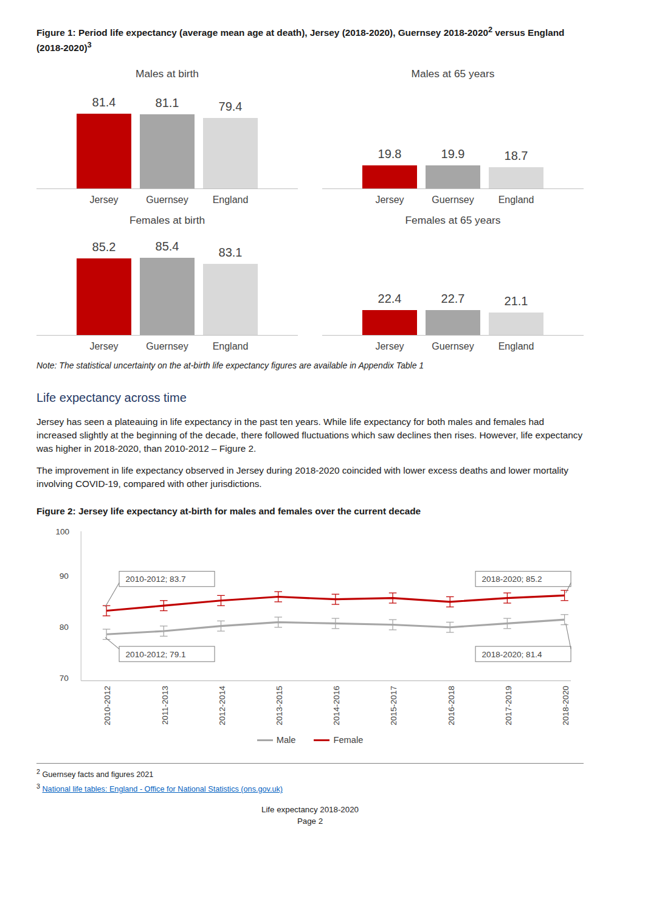Figure 1: Period life expectancy (average mean age at death), Jersey (2018-2020), Guernsey 2018-20202 versus England (2018-2020)3
Males at birth
81.4
81.1
79.4
Jersey Guernsey England
Males at 65 years
19.8
19.9
18.7
Jersey Guernsey England
Females at birth
85.2
85.4
83.1
Jersey Guernsey England
Females at 65 years
22.4
22.7
21.1
Jersey Guernsey England
Note: The statistical uncertainty on the at-birth life expectancy figures are available in Appendix Table 1
Life expectancy across time
Jersey has seen a plateauing in life expectancy in the past ten years. While life expectancy for both males and females had increased slightly at the beginning of the decade, there followed fluctuations which saw declines then rises. However, life expectancy was higher in 2018-2020, than 2010-2012 – Figure 2.
The improvement in life expectancy observed in Jersey during 2018-2020 coincided with lower excess deaths and lower mortality involving COVID-19, compared with other jurisdictions.
Figure 2: Jersey life expectancy at-birth for males and females over the current decade
100 90 80 70 2010-2012; 83.7 2010-2012; 79.1 2018-2020; 85.2 2018-2020; 81.4 2010-2012 2011-2013 2012-2014 2013-2015 2014-2016 2015-2017 2016-2018 2017-2019 2018-2020
Male Female
2 Guernsey facts and figures 2021
3 National life tables: England - Office for National Statistics (ons.gov.uk)
Life expectancy 2018-2020
Page 2